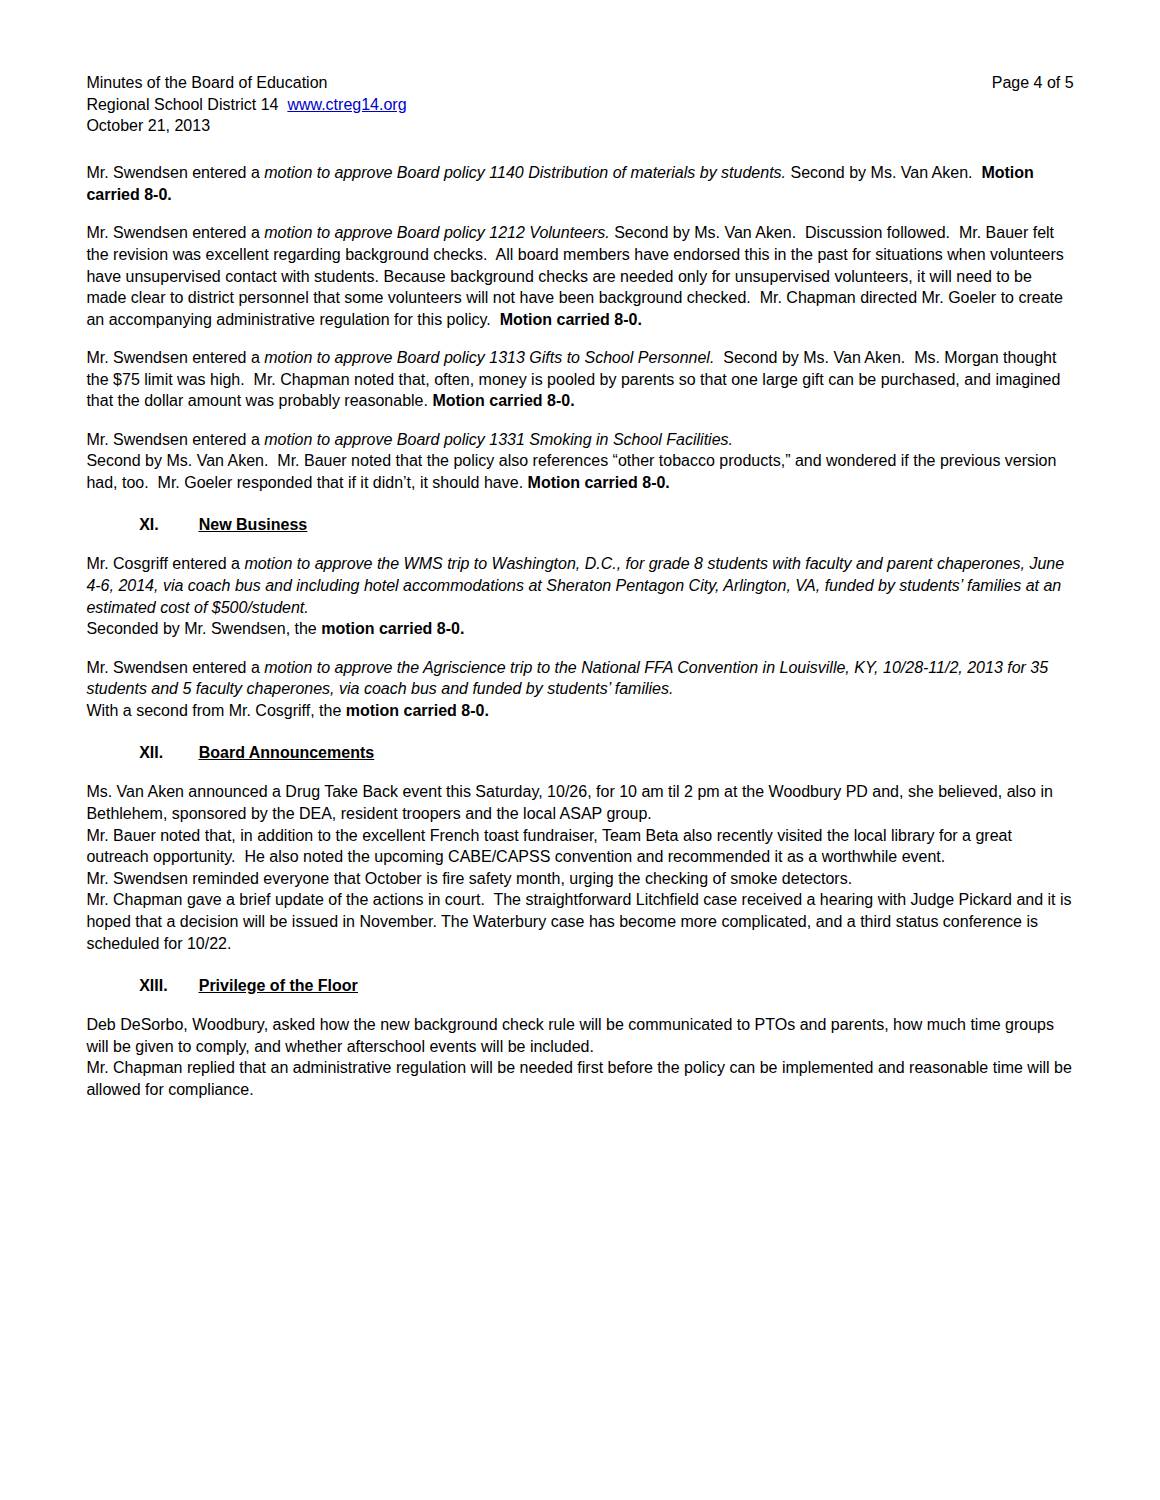Page 4 of 5
Minutes of the Board of Education
Regional School District 14 www.ctreg14.org
October 21, 2013
Mr. Swendsen entered a motion to approve Board policy 1140 Distribution of materials by students. Second by Ms. Van Aken. Motion carried 8-0.
Mr. Swendsen entered a motion to approve Board policy 1212 Volunteers. Second by Ms. Van Aken. Discussion followed. Mr. Bauer felt the revision was excellent regarding background checks. All board members have endorsed this in the past for situations when volunteers have unsupervised contact with students. Because background checks are needed only for unsupervised volunteers, it will need to be made clear to district personnel that some volunteers will not have been background checked. Mr. Chapman directed Mr. Goeler to create an accompanying administrative regulation for this policy. Motion carried 8-0.
Mr. Swendsen entered a motion to approve Board policy 1313 Gifts to School Personnel. Second by Ms. Van Aken. Ms. Morgan thought the $75 limit was high. Mr. Chapman noted that, often, money is pooled by parents so that one large gift can be purchased, and imagined that the dollar amount was probably reasonable. Motion carried 8-0.
Mr. Swendsen entered a motion to approve Board policy 1331 Smoking in School Facilities.
Second by Ms. Van Aken. Mr. Bauer noted that the policy also references “other tobacco products,” and wondered if the previous version had, too. Mr. Goeler responded that if it didn’t, it should have. Motion carried 8-0.
XI. New Business
Mr. Cosgriff entered a motion to approve the WMS trip to Washington, D.C., for grade 8 students with faculty and parent chaperones, June 4-6, 2014, via coach bus and including hotel accommodations at Sheraton Pentagon City, Arlington, VA, funded by students’ families at an estimated cost of $500/student.
Seconded by Mr. Swendsen, the motion carried 8-0.
Mr. Swendsen entered a motion to approve the Agriscience trip to the National FFA Convention in Louisville, KY, 10/28-11/2, 2013 for 35 students and 5 faculty chaperones, via coach bus and funded by students’ families.
With a second from Mr. Cosgriff, the motion carried 8-0.
XII. Board Announcements
Ms. Van Aken announced a Drug Take Back event this Saturday, 10/26, for 10 am til 2 pm at the Woodbury PD and, she believed, also in Bethlehem, sponsored by the DEA, resident troopers and the local ASAP group.
Mr. Bauer noted that, in addition to the excellent French toast fundraiser, Team Beta also recently visited the local library for a great outreach opportunity. He also noted the upcoming CABE/CAPSS convention and recommended it as a worthwhile event.
Mr. Swendsen reminded everyone that October is fire safety month, urging the checking of smoke detectors.
Mr. Chapman gave a brief update of the actions in court. The straightforward Litchfield case received a hearing with Judge Pickard and it is hoped that a decision will be issued in November. The Waterbury case has become more complicated, and a third status conference is scheduled for 10/22.
XIII. Privilege of the Floor
Deb DeSorbo, Woodbury, asked how the new background check rule will be communicated to PTOs and parents, how much time groups will be given to comply, and whether afterschool events will be included.
Mr. Chapman replied that an administrative regulation will be needed first before the policy can be implemented and reasonable time will be allowed for compliance.